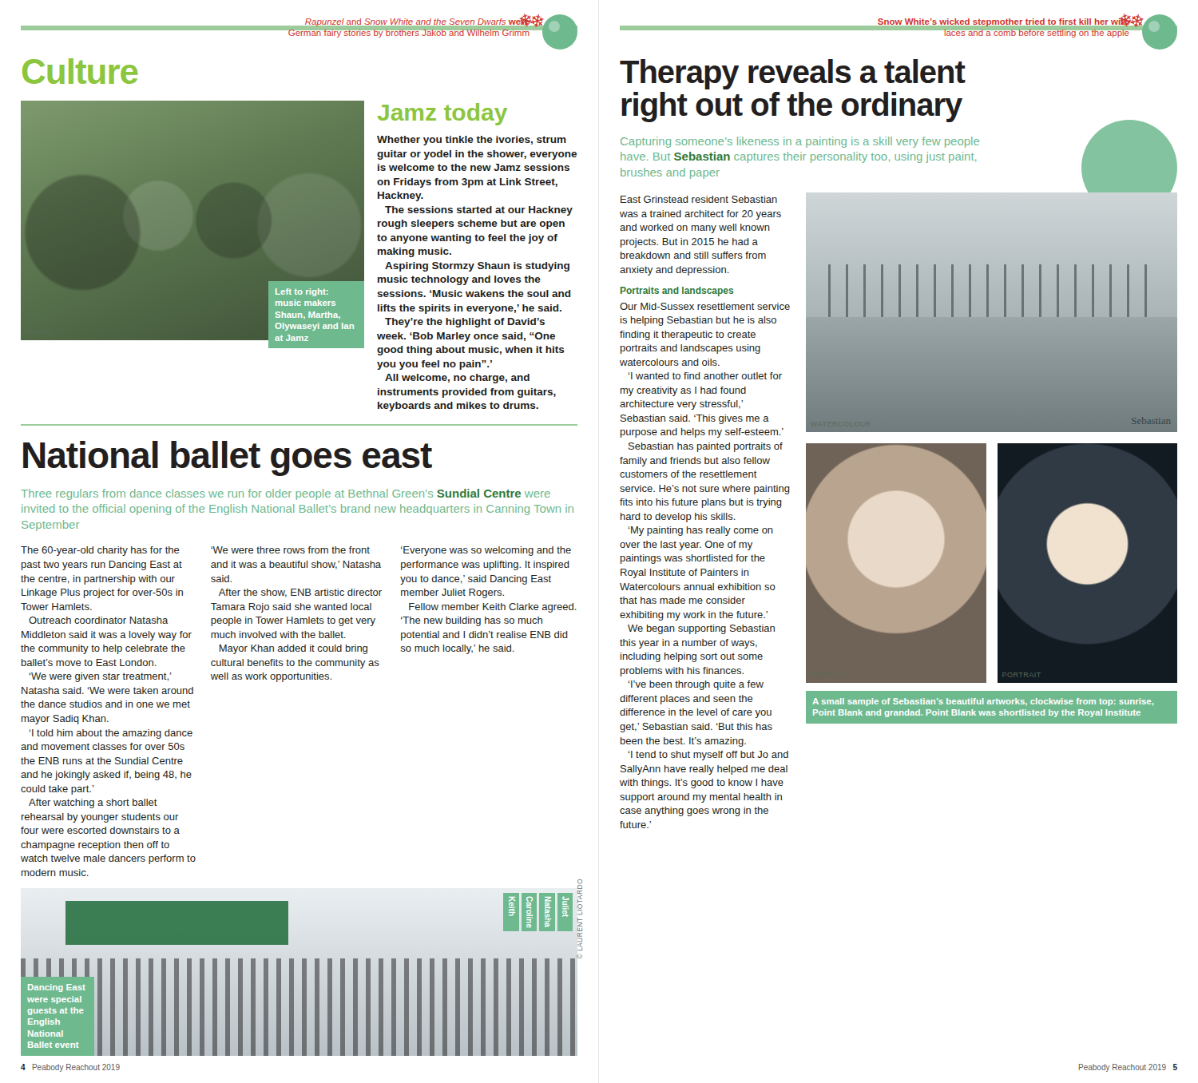❄❄
Rapunzel and Snow White and the Seven Dwarfs were
German fairy stories by brothers Jakob and Wilhelm Grimm
Culture
photo
Left to right: music makers Shaun, Martha, Olywaseyi and Ian at Jamz
Jamz today
Whether you tinkle the ivories, strum guitar or yodel in the shower, everyone is welcome to the new Jamz sessions on Fridays from 3pm at Link Street, Hackney.
The sessions started at our Hackney rough sleepers scheme but are open to anyone wanting to feel the joy of making music.
Aspiring Stormzy Shaun is studying music technology and loves the sessions. ‘Music wakens the soul and lifts the spirits in everyone,’ he said.
They’re the highlight of David’s week. ‘Bob Marley once said, “One good thing about music, when it hits you you feel no pain”.’
All welcome, no charge, and instruments provided from guitars, keyboards and mikes to drums.
National ballet goes east
Three regulars from dance classes we run for older people at Bethnal Green’s Sundial Centre were invited to the official opening of the English National Ballet’s brand new headquarters in Canning Town in September
The 60-year-old charity has for the past two years run Dancing East at the centre, in partnership with our Linkage Plus project for over-50s in Tower Hamlets.
Outreach coordinator Natasha Middleton said it was a lovely way for the community to help celebrate the ballet’s move to East London.
‘We were given star treatment,’ Natasha said. ‘We were taken around the dance studios and in one we met mayor Sadiq Khan.
‘I told him about the amazing dance and movement classes for over 50s the ENB runs at the Sundial Centre and he jokingly asked if, being 48, he could take part.’
After watching a short ballet rehearsal by younger students our four were escorted downstairs to a champagne reception then off to watch twelve male dancers perform to modern music.
‘We were three rows from the front and it was a beautiful show,’ Natasha said.
After the show, ENB artistic director Tamara Rojo said she wanted local people in Tower Hamlets to get very much involved with the ballet.
Mayor Khan added it could bring cultural benefits to the community as well as work opportunities.
‘Everyone was so welcoming and the performance was uplifting. It inspired you to dance,’ said Dancing East member Juliet Rogers.
Fellow member Keith Clarke agreed. ‘The new building has so much potential and I didn’t realise ENB did so much locally,’ he said.
group photo
Keith Caroline Natasha Juliet
© LAURENT LIOTARDO
Dancing East were special guests at the English National Ballet event
4 Peabody Reachout 2019
❄❄
Snow White’s wicked stepmother tried to first kill her with
laces and a comb before settling on the apple
Therapy reveals a talent
right out of the ordinary
Capturing someone’s likeness in a painting is a skill very few people have. But Sebastian captures their personality too, using just paint, brushes and paper
East Grinstead resident Sebastian was a trained architect for 20 years and worked on many well known projects. But in 2015 he had a breakdown and still suffers from anxiety and depression.
Portraits and landscapes
Our Mid-Sussex resettlement service is helping Sebastian but he is also finding it therapeutic to create portraits and landscapes using watercolours and oils.
‘I wanted to find another outlet for my creativity as I had found architecture very stressful,’ Sebastian said. ‘This gives me a purpose and helps my self-esteem.’
Sebastian has painted portraits of family and friends but also fellow customers of the resettlement service. He’s not sure where painting fits into his future plans but is trying hard to develop his skills.
‘My painting has really come on over the last year. One of my paintings was shortlisted for the Royal Institute of Painters in Watercolours annual exhibition so that has made me consider exhibiting my work in the future.’
We began supporting Sebastian this year in a number of ways, including helping sort out some problems with his finances.
‘I’ve been through quite a few different places and seen the difference in the level of care you get,’ Sebastian said. ‘But this has been the best. It’s amazing.
‘I tend to shut myself off but Jo and SallyAnn have really helped me deal with things. It’s good to know I have support around my mental health in case anything goes wrong in the future.’
watercolour Sebastian
portrait
portrait
A small sample of Sebastian’s beautiful artworks, clockwise from top: sunrise, Point Blank and grandad. Point Blank was shortlisted by the Royal Institute
Peabody Reachout 2019 5